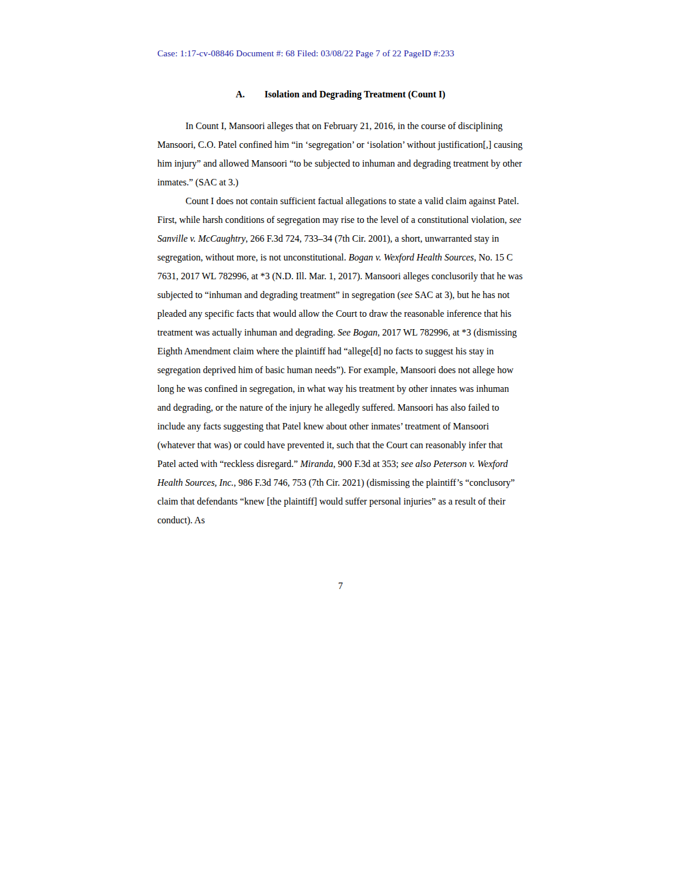Case: 1:17-cv-08846 Document #: 68 Filed: 03/08/22 Page 7 of 22 PageID #:233
A. Isolation and Degrading Treatment (Count I)
In Count I, Mansoori alleges that on February 21, 2016, in the course of disciplining Mansoori, C.O. Patel confined him “in ‘segregation’ or ‘isolation’ without justification[,] causing him injury” and allowed Mansoori “to be subjected to inhuman and degrading treatment by other inmates.” (SAC at 3.)
Count I does not contain sufficient factual allegations to state a valid claim against Patel. First, while harsh conditions of segregation may rise to the level of a constitutional violation, see Sanville v. McCaughtry, 266 F.3d 724, 733–34 (7th Cir. 2001), a short, unwarranted stay in segregation, without more, is not unconstitutional. Bogan v. Wexford Health Sources, No. 15 C 7631, 2017 WL 782996, at *3 (N.D. Ill. Mar. 1, 2017). Mansoori alleges conclusorily that he was subjected to “inhuman and degrading treatment” in segregation (see SAC at 3), but he has not pleaded any specific facts that would allow the Court to draw the reasonable inference that his treatment was actually inhuman and degrading. See Bogan, 2017 WL 782996, at *3 (dismissing Eighth Amendment claim where the plaintiff had “allege[d] no facts to suggest his stay in segregation deprived him of basic human needs”). For example, Mansoori does not allege how long he was confined in segregation, in what way his treatment by other innates was inhuman and degrading, or the nature of the injury he allegedly suffered. Mansoori has also failed to include any facts suggesting that Patel knew about other inmates’ treatment of Mansoori (whatever that was) or could have prevented it, such that the Court can reasonably infer that Patel acted with “reckless disregard.” Miranda, 900 F.3d at 353; see also Peterson v. Wexford Health Sources, Inc., 986 F.3d 746, 753 (7th Cir. 2021) (dismissing the plaintiff’s “conclusory” claim that defendants “knew [the plaintiff] would suffer personal injuries” as a result of their conduct). As
7